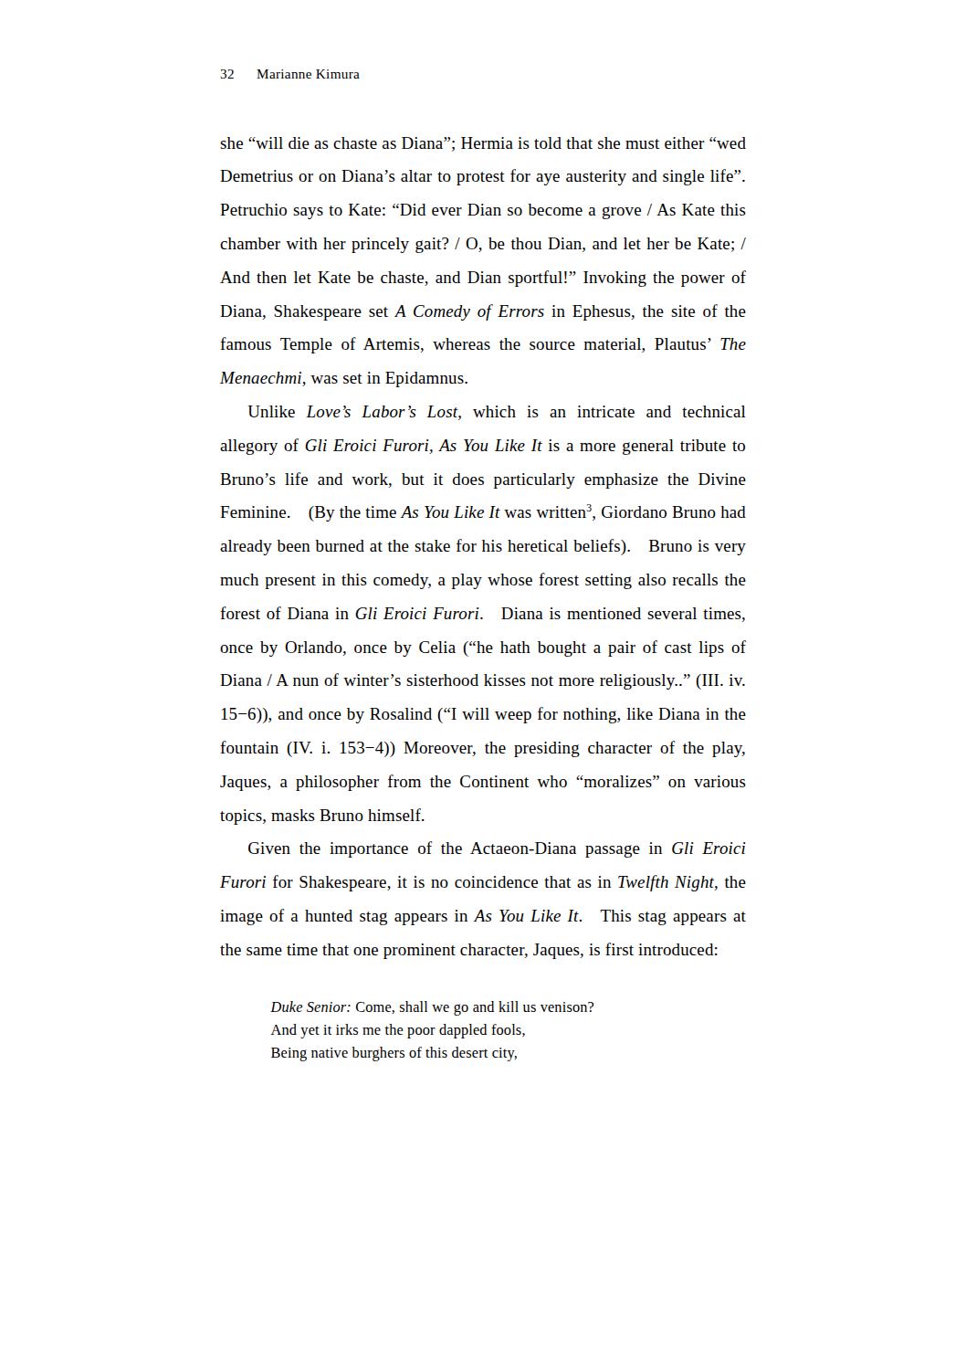32 Marianne Kimura
she “will die as chaste as Diana”; Hermia is told that she must either “wed Demetrius or on Diana’s altar to protest for aye austerity and single life”. Petruchio says to Kate: “Did ever Dian so become a grove / As Kate this chamber with her princely gait? / O, be thou Dian, and let her be Kate; / And then let Kate be chaste, and Dian sportful!” Invoking the power of Diana, Shakespeare set A Comedy of Errors in Ephesus, the site of the famous Temple of Artemis, whereas the source material, Plautus’ The Menaechmi, was set in Epidamnus.
Unlike Love’s Labor’s Lost, which is an intricate and technical allegory of Gli Eroici Furori, As You Like It is a more general tribute to Bruno’s life and work, but it does particularly emphasize the Divine Feminine. (By the time As You Like It was written3, Giordano Bruno had already been burned at the stake for his heretical beliefs). Bruno is very much present in this comedy, a play whose forest setting also recalls the forest of Diana in Gli Eroici Furori. Diana is mentioned several times, once by Orlando, once by Celia (“he hath bought a pair of cast lips of Diana / A nun of winter’s sisterhood kisses not more religiously..” (III. iv. 15−6)), and once by Rosalind (“I will weep for nothing, like Diana in the fountain (IV. i. 153−4)) Moreover, the presiding character of the play, Jaques, a philosopher from the Continent who “moralizes” on various topics, masks Bruno himself.
Given the importance of the Actaeon-Diana passage in Gli Eroici Furori for Shakespeare, it is no coincidence that as in Twelfth Night, the image of a hunted stag appears in As You Like It. This stag appears at the same time that one prominent character, Jaques, is first introduced:
Duke Senior: Come, shall we go and kill us venison?
And yet it irks me the poor dappled fools,
Being native burghers of this desert city,